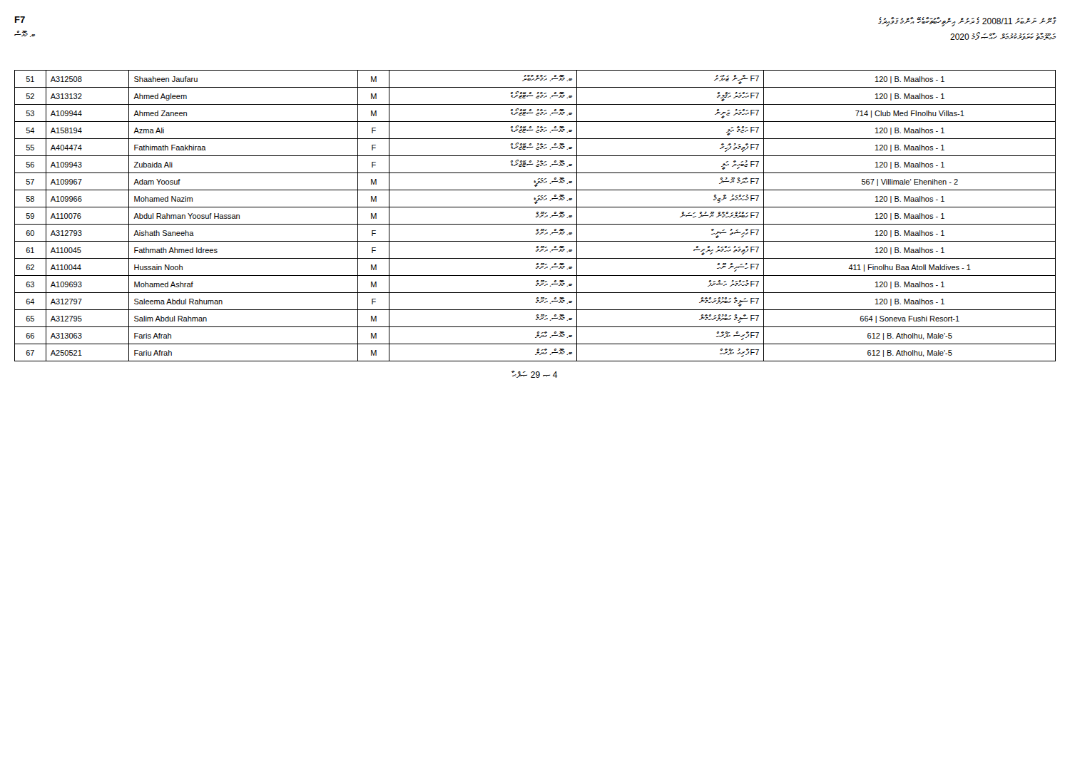F7
ޤާނޫނު ނަންބަރު 2008/11 ގެ ދަށުން އިންތިޚާބުތަކާބެހޭ އާންމު ޤަވާއިދުގެ
މަޢުލޫމާތު ކަށަވަރުކުރުމަށް ޚާއްޞަ ފޯމު 2020
ބ. މާޅޮސް
| # | ID | Name | G | Address | F7 | Ballot Box |
| --- | --- | --- | --- | --- | --- | --- |
| 51 | A312508 | Shaaheen Jaufaru | M | ބ. މާޅޮސް، އަމާންއާބާދު | F7 ޝާހީން ޖައުފަރު | 120 / B. Maalhos - 1 |
| 52 | A313132 | Ahmed Agleem | M | ބ. މާޅޮސް، އަމާޒު ސްޓޭޖްރޯޑް | F7 އަޙްމަދު އަޤްލީމް | 120 / B. Maalhos - 1 |
| 53 | A109944 | Ahmed Zaneen | M | ބ. މާޅޮސް، އަމާޒު ސްޓޭޖްރޯޑް | F7 އަޙްމަދު ޒަނީން | 714 / Club Med FInolhu Villas-1 |
| 54 | A158194 | Azma Ali | F | ބ. މާޅޮސް، އަމާޒު ސްޓޭޖްރޯޑް | F7 އަޒްމާ އަލީ | 120 / B. Maalhos - 1 |
| 55 | A404474 | Fathimath Faakhiraa | F | ބ. މާޅޮސް، އަމާޒު ސްޓޭޖްރޯޑް | F7 ފާޠިމަތު ފާޚިރާ | 120 / B. Maalhos - 1 |
| 56 | A109943 | Zubaida Ali | F | ބ. މާޅޮސް، އަމާޒު ސްޓޭޖްރޯޑް | F7 ޒުބައިދާ އަލީ | 120 / B. Maalhos - 1 |
| 57 | A109967 | Adam Yoosuf | M | ބ. މާޅޮސް، އަމަވަޑީ | F7 އާދަމް ޔޫސުފް | 567 / Villimale' Ehenihen - 2 |
| 58 | A109966 | Mohamed Nazim | M | ބ. މާޅޮސް، އަމަވަޑީ | F7 މުޙައްމަދު ނާޒިމް | 120 / B. Maalhos - 1 |
| 59 | A110076 | Abdul Rahman Yoosuf Hassan | M | ބ. މާޅޮސް، އަރޫމް | F7 ޢަބްދުލްރަޙްމާން ޔޫސުފް ޙަސަން | 120 / B. Maalhos - 1 |
| 60 | A312793 | Aishath Saneeha | F | ބ. މާޅޮސް، އަރޫމް | F7 ޢާއިޝަތު ސަނީޙާ | 120 / B. Maalhos - 1 |
| 61 | A110045 | Fathmath Ahmed Idrees | F | ބ. މާޅޮސް، އަރޫމް | F7 ފާޠިމަތު އަޙްމަދު އިދްރީސް | 120 / B. Maalhos - 1 |
| 62 | A110044 | Hussain Nooh | M | ބ. މާޅޮސް، އަރޫމް | F7 ޙުސައިން ނޫޙް | 411 / Finolhu Baa Atoll Maldives - 1 |
| 63 | A109693 | Mohamed Ashraf | M | ބ. މާޅޮސް، އަރޫމް | F7 މުޙައްމަދު އަޝްރަފް | 120 / B. Maalhos - 1 |
| 64 | A312797 | Saleema Abdul Rahuman | F | ބ. މާޅޮސް، އަރޫމް | F7 ސަލީމާ ޢަބްދުލްރަޙްމާން | 120 / B. Maalhos - 1 |
| 65 | A312795 | Salim Abdul Rahman | M | ބ. މާޅޮސް، އަރޫމް | F7 ސާލިމް ޢަބްދުލްރަޙްމާން | 664 / Soneva Fushi Resort-1 |
| 66 | A313063 | Faris Afrah | M | ބ. މާޅޮސް، ޢާދަލް | F7 ފާރިސް އަފްރާޙް | 612 / B. Atholhu, Male'-5 |
| 67 | A250521 | Fariu Afrah | M | ބ. މާޅޮސް، ޢާދަލް | F7 ފާރިޢު އަފްރާޙް | 612 / B. Atholhu, Male'-5 |
4 ޞ 29 ޞަފްޙާ